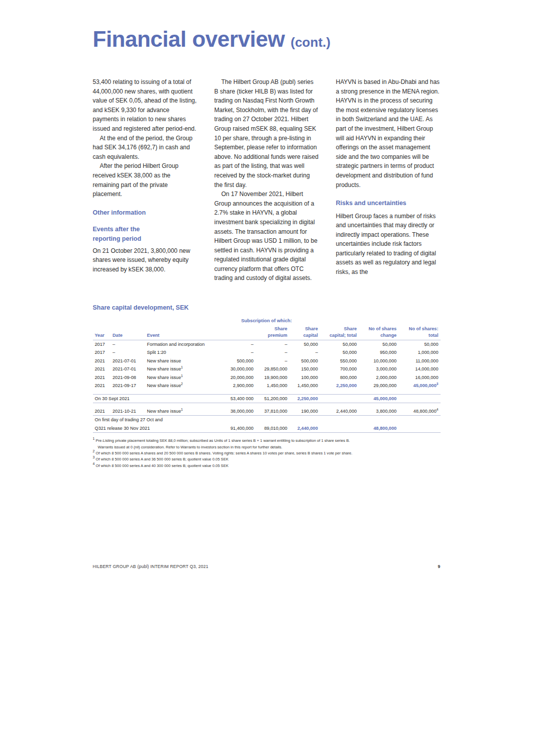Financial overview (cont.)
53,400 relating to issuing of a total of 44,000,000 new shares, with quotient value of SEK 0,05, ahead of the listing, and kSEK 9,330 for advance payments in relation to new shares issued and registered after period-end.
At the end of the period, the Group had SEK 34,176 (692,7) in cash and cash equivalents.
After the period Hilbert Group received kSEK 38,000 as the remaining part of the private placement.
Other information
Events after the
reporting period
On 21 October 2021, 3,800,000 new shares were issued, whereby equity increased by kSEK 38,000.
The Hilbert Group AB (publ) series B share (ticker HILB B) was listed for trading on Nasdaq First North Growth Market, Stockholm, with the first day of trading on 27 October 2021. Hilbert Group raised mSEK 88, equaling SEK 10 per share, through a pre-listing in September, please refer to information above. No additional funds were raised as part of the listing, that was well received by the stock-market during the first day.
On 17 November 2021, Hilbert Group announces the acquisition of a 2.7% stake in HAYVN, a global investment bank specializing in digital assets. The transaction amount for Hilbert Group was USD 1 million, to be settled in cash. HAYVN is providing a regulated institutional grade digital currency platform that offers OTC trading and custody of digital assets. HAYVN is based in Abu-Dhabi and has a strong presence in the MENA region. HAYVN is in the process of securing the most extensive regulatory licenses in both Switzerland and the UAE. As part of the investment, Hilbert Group will aid HAYVN in expanding their offerings on the asset management side and the two companies will be strategic partners in terms of product development and distribution of fund products.
Risks and uncertainties
Hilbert Group faces a number of risks and uncertainties that may directly or indirectly impact operations. These uncertainties include risk factors particularly related to trading of digital assets as well as regulatory and legal risks, as the
Share capital development, SEK
Subscription of which:
| Year | Date | Event | | Share premium | Share capital | Share capital; total | No of shares change | No of shares: total |
| --- | --- | --- | --- | --- | --- | --- | --- | --- |
| 2017 | – | Formation and incorporation | – | – | 50,000 | 50,000 | 50,000 | 50,000 |
| 2017 | – | Split 1:20 | – | – | – | 50,000 | 950,000 | 1,000,000 |
| 2021 | 2021-07-01 | New share issue | 500,000 | – | 500,000 | 550,000 | 10,000,000 | 11,000,000 |
| 2021 | 2021-07-01 | New share issue 1 | 30,000,000 | 29,850,000 | 150,000 | 700,000 | 3,000,000 | 14,000,000 |
| 2021 | 2021-09-08 | New share issue 1 | 20,000,000 | 19,900,000 | 100,000 | 800,000 | 2,000,000 | 16,000,000 |
| 2021 | 2021-09-17 | New share issue 2 | 2,900,000 | 1,450,000 | 1,450,000 | 2,250,000 | 29,000,000 | 45,000,000 3 |
| On 30 Sept 2021 | 53,400 000 | 51,200,000 | 2,250,000 | | 45,000,000 | |
| 2021 | 2021-10-21 | New share issue 1 | 38,000,000 | 37,810,000 | 190,000 | 2,440,000 | 3,800,000 | 48,800,000 4 |
| On first day of trading 27 Oct and |
| Q321 release 30 Nov 2021 | 91,400,000 | 89,010,000 | 2,440,000 | | 48,800,000 | |
1 Pre-Listing private placement totaling SEK 88,0 million; subscribed as Units of 1 share series B + 1 warrant entitling to subscription of 1 share series B.
Warrants issued at 0 (nil) consideration. Refer to Warrants to investors section in this report for further details.
2 Of which 8 500 000 series A shares and 20 500 000 series B shares. Voting rights: series A shares 10 votes per share, series B shares 1 vote per share.
3 Of which 8 500 000 series A and 36 500 000 series B; quotient value 0.05 SEK
4 Of which 8 500 000 series A and 40 300 000 series B; quotient value 0.05 SEK
HILBERT GROUP AB (publ) INTERIM REPORT Q3, 2021
9